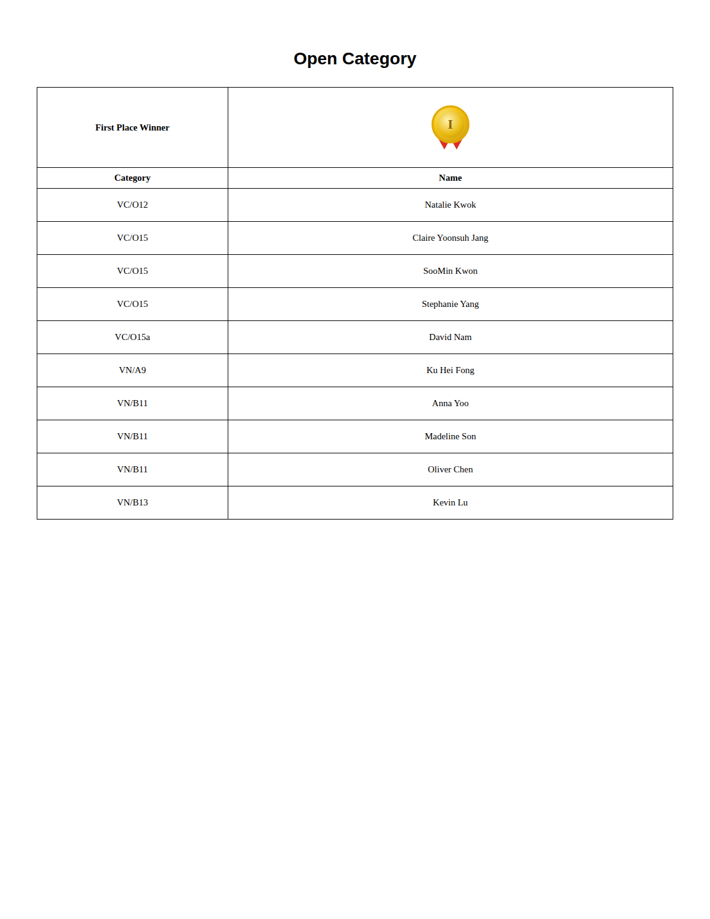Open Category
| First Place Winner | I |
| Category | Name |
| VC/O12 | Natalie Kwok |
| VC/O15 | Claire Yoonsuh Jang |
| VC/O15 | SooMin Kwon |
| VC/O15 | Stephanie Yang |
| VC/O15a | David Nam |
| VN/A9 | Ku Hei Fong |
| VN/B11 | Anna Yoo |
| VN/B11 | Madeline Son |
| VN/B11 | Oliver Chen |
| VN/B13 | Kevin Lu |